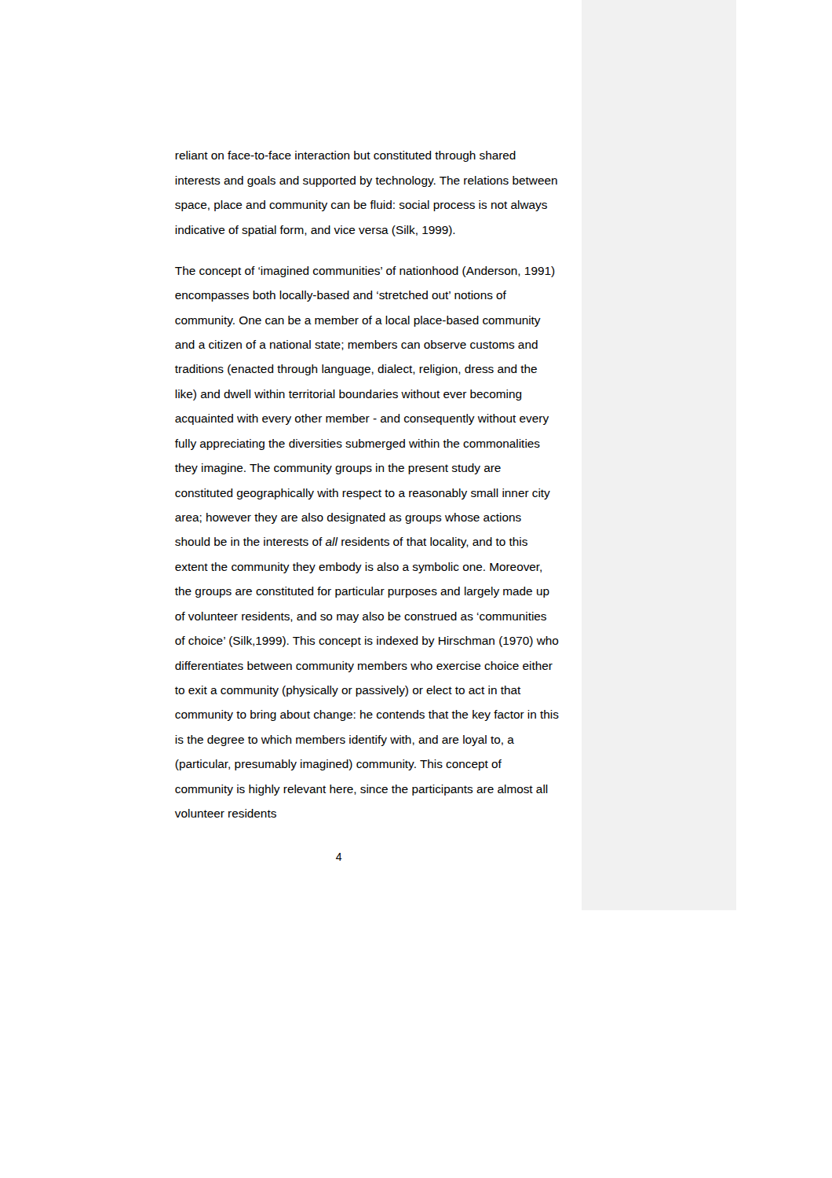reliant on face-to-face interaction but constituted through shared interests and goals and supported by technology. The relations between space, place and community can be fluid: social process is not always indicative of spatial form, and vice versa (Silk, 1999).
The concept of ‘imagined communities’ of nationhood (Anderson, 1991) encompasses both locally-based and ‘stretched out’ notions of community. One can be a member of a local place-based community and a citizen of a national state; members can observe customs and traditions (enacted through language, dialect, religion, dress and the like) and dwell within territorial boundaries without ever becoming acquainted with every other member - and consequently without every fully appreciating the diversities submerged within the commonalities they imagine. The community groups in the present study are constituted geographically with respect to a reasonably small inner city area; however they are also designated as groups whose actions should be in the interests of all residents of that locality, and to this extent the community they embody is also a symbolic one. Moreover, the groups are constituted for particular purposes and largely made up of volunteer residents, and so may also be construed as ‘communities of choice’ (Silk,1999). This concept is indexed by Hirschman (1970) who differentiates between community members who exercise choice either to exit a community (physically or passively) or elect to act in that community to bring about change: he contends that the key factor in this is the degree to which members identify with, and are loyal to, a (particular, presumably imagined) community. This concept of community is highly relevant here, since the participants are almost all volunteer residents
4